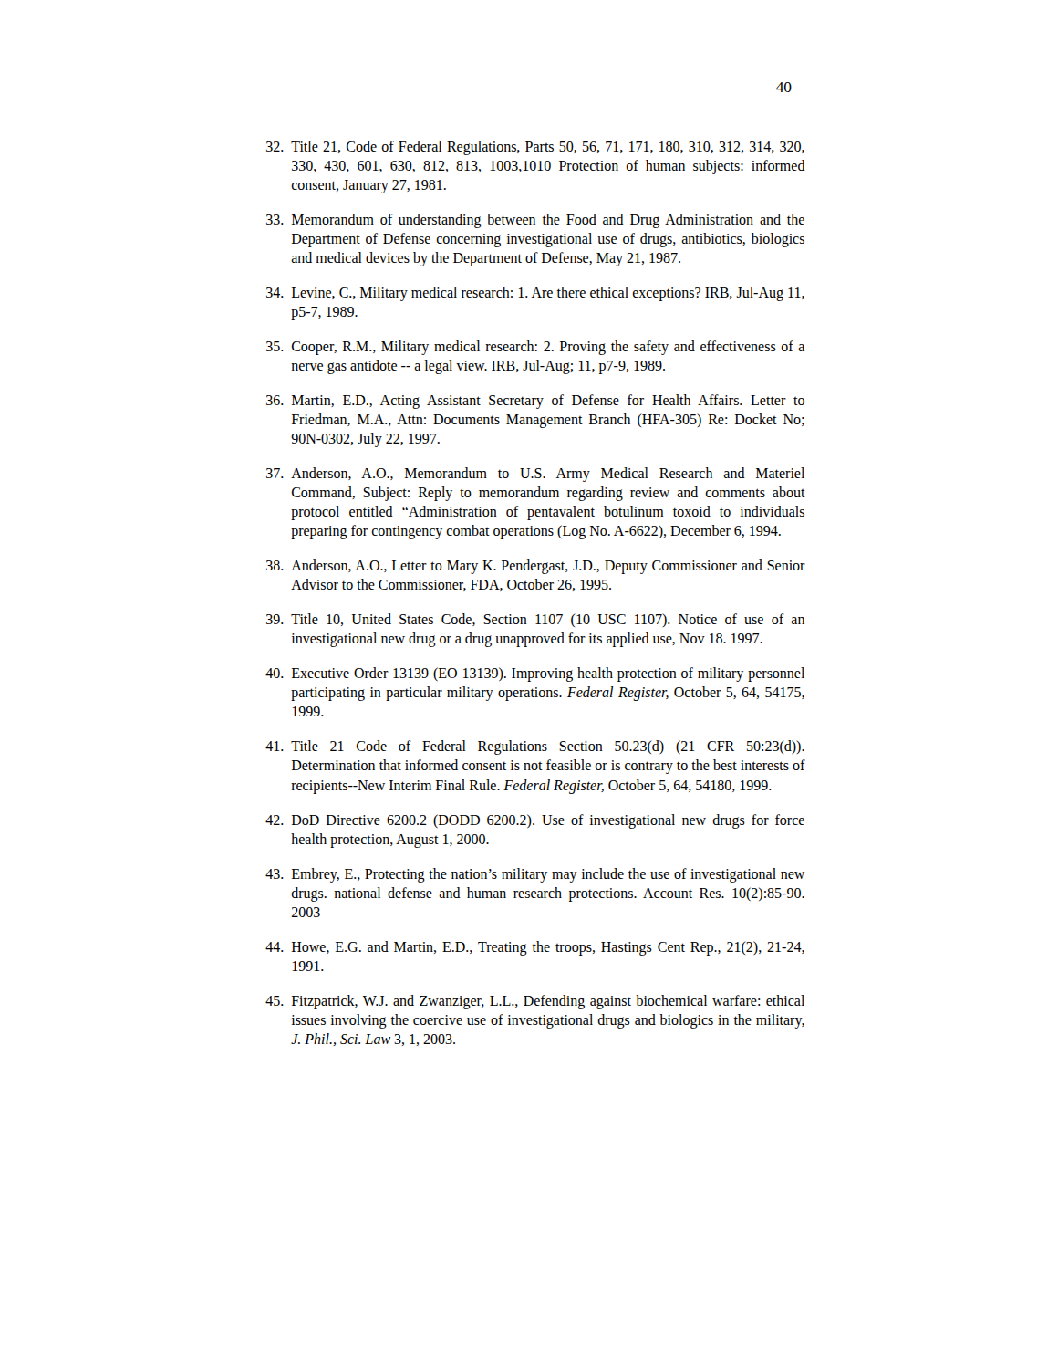40
32. Title 21, Code of Federal Regulations, Parts 50, 56, 71, 171, 180, 310, 312, 314, 320, 330, 430, 601, 630, 812, 813, 1003,1010 Protection of human subjects: informed consent, January 27, 1981.
33. Memorandum of understanding between the Food and Drug Administration and the Department of Defense concerning investigational use of drugs, antibiotics, biologics and medical devices by the Department of Defense, May 21, 1987.
34. Levine, C., Military medical research: 1. Are there ethical exceptions? IRB, Jul-Aug 11, p5-7, 1989.
35. Cooper, R.M., Military medical research: 2. Proving the safety and effectiveness of a nerve gas antidote -- a legal view. IRB, Jul-Aug; 11, p7-9, 1989.
36. Martin, E.D., Acting Assistant Secretary of Defense for Health Affairs. Letter to Friedman, M.A., Attn: Documents Management Branch (HFA-305) Re: Docket No; 90N-0302, July 22, 1997.
37. Anderson, A.O., Memorandum to U.S. Army Medical Research and Materiel Command, Subject: Reply to memorandum regarding review and comments about protocol entitled “Administration of pentavalent botulinum toxoid to individuals preparing for contingency combat operations (Log No. A-6622), December 6, 1994.
38. Anderson, A.O., Letter to Mary K. Pendergast, J.D., Deputy Commissioner and Senior Advisor to the Commissioner, FDA, October 26, 1995.
39. Title 10, United States Code, Section 1107 (10 USC 1107). Notice of use of an investigational new drug or a drug unapproved for its applied use, Nov 18. 1997.
40. Executive Order 13139 (EO 13139). Improving health protection of military personnel participating in particular military operations. Federal Register, October 5, 64, 54175, 1999.
41. Title 21 Code of Federal Regulations Section 50.23(d) (21 CFR 50:23(d)). Determination that informed consent is not feasible or is contrary to the best interests of recipients--New Interim Final Rule. Federal Register, October 5, 64, 54180, 1999.
42. DoD Directive 6200.2 (DODD 6200.2). Use of investigational new drugs for force health protection, August 1, 2000.
43. Embrey, E., Protecting the nation’s military may include the use of investigational new drugs. national defense and human research protections. Account Res. 10(2):85-90. 2003
44. Howe, E.G. and Martin, E.D., Treating the troops, Hastings Cent Rep., 21(2), 21-24, 1991.
45. Fitzpatrick, W.J. and Zwanziger, L.L., Defending against biochemical warfare: ethical issues involving the coercive use of investigational drugs and biologics in the military, J. Phil., Sci. Law 3, 1, 2003.